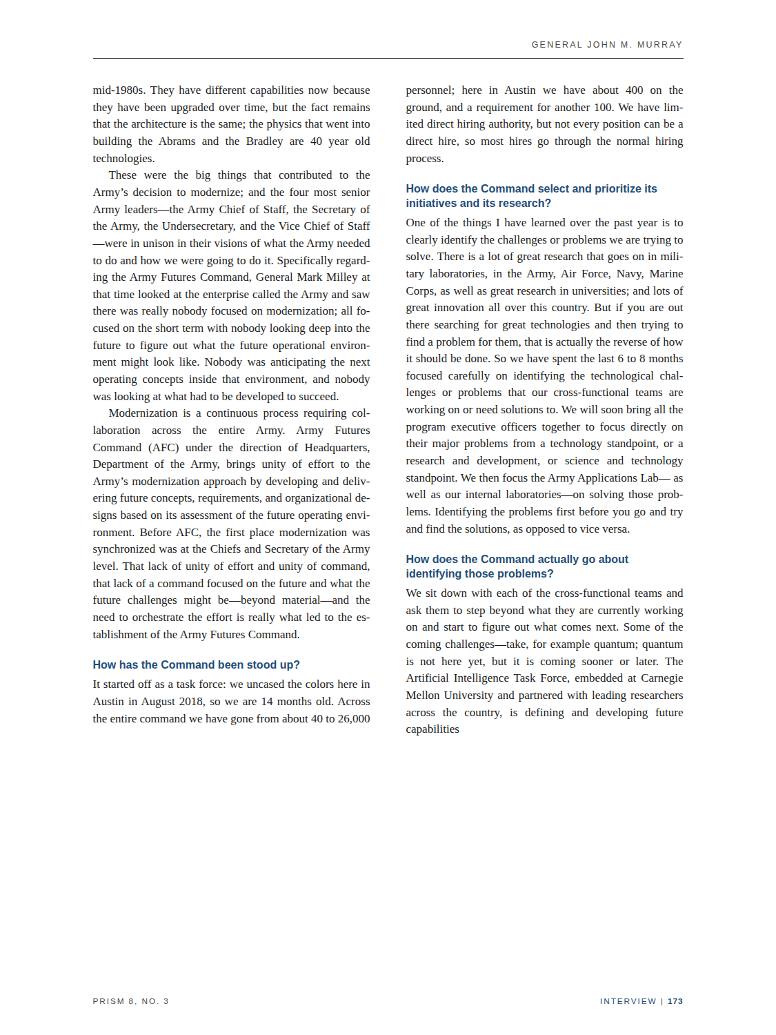General John M. Murray
mid-1980s. They have different capabilities now because they have been upgraded over time, but the fact remains that the architecture is the same; the physics that went into building the Abrams and the Bradley are 40 year old technologies.
These were the big things that contributed to the Army’s decision to modernize; and the four most senior Army leaders—the Army Chief of Staff, the Secretary of the Army, the Undersecretary, and the Vice Chief of Staff—were in unison in their visions of what the Army needed to do and how we were going to do it. Specifically regarding the Army Futures Command, General Mark Milley at that time looked at the enterprise called the Army and saw there was really nobody focused on modernization; all focused on the short term with nobody looking deep into the future to figure out what the future operational environment might look like. Nobody was anticipating the next operating concepts inside that environment, and nobody was looking at what had to be developed to succeed.
Modernization is a continuous process requiring collaboration across the entire Army. Army Futures Command (AFC) under the direction of Headquarters, Department of the Army, brings unity of effort to the Army’s modernization approach by developing and delivering future concepts, requirements, and organizational designs based on its assessment of the future operating environment. Before AFC, the first place modernization was synchronized was at the Chiefs and Secretary of the Army level. That lack of unity of effort and unity of command, that lack of a command focused on the future and what the future challenges might be—beyond material—and the need to orchestrate the effort is really what led to the establishment of the Army Futures Command.
How has the Command been stood up?
It started off as a task force: we uncased the colors here in Austin in August 2018, so we are 14 months old. Across the entire command we have gone from about 40 to 26,000 personnel; here in Austin we have about 400 on the ground, and a requirement for another 100. We have limited direct hiring authority, but not every position can be a direct hire, so most hires go through the normal hiring process.
How does the Command select and prioritize its initiatives and its research?
One of the things I have learned over the past year is to clearly identify the challenges or problems we are trying to solve. There is a lot of great research that goes on in military laboratories, in the Army, Air Force, Navy, Marine Corps, as well as great research in universities; and lots of great innovation all over this country. But if you are out there searching for great technologies and then trying to find a problem for them, that is actually the reverse of how it should be done. So we have spent the last 6 to 8 months focused carefully on identifying the technological challenges or problems that our cross-functional teams are working on or need solutions to. We will soon bring all the program executive officers together to focus directly on their major problems from a technology standpoint, or a research and development, or science and technology standpoint. We then focus the Army Applications Lab— as well as our internal laboratories—on solving those problems. Identifying the problems first before you go and try and find the solutions, as opposed to vice versa.
How does the Command actually go about identifying those problems?
We sit down with each of the cross-functional teams and ask them to step beyond what they are currently working on and start to figure out what comes next. Some of the coming challenges—take, for example quantum; quantum is not here yet, but it is coming sooner or later. The Artificial Intelligence Task Force, embedded at Carnegie Mellon University and partnered with leading researchers across the country, is defining and developing future capabilities
PRISM 8, NO. 3
Interview | 173